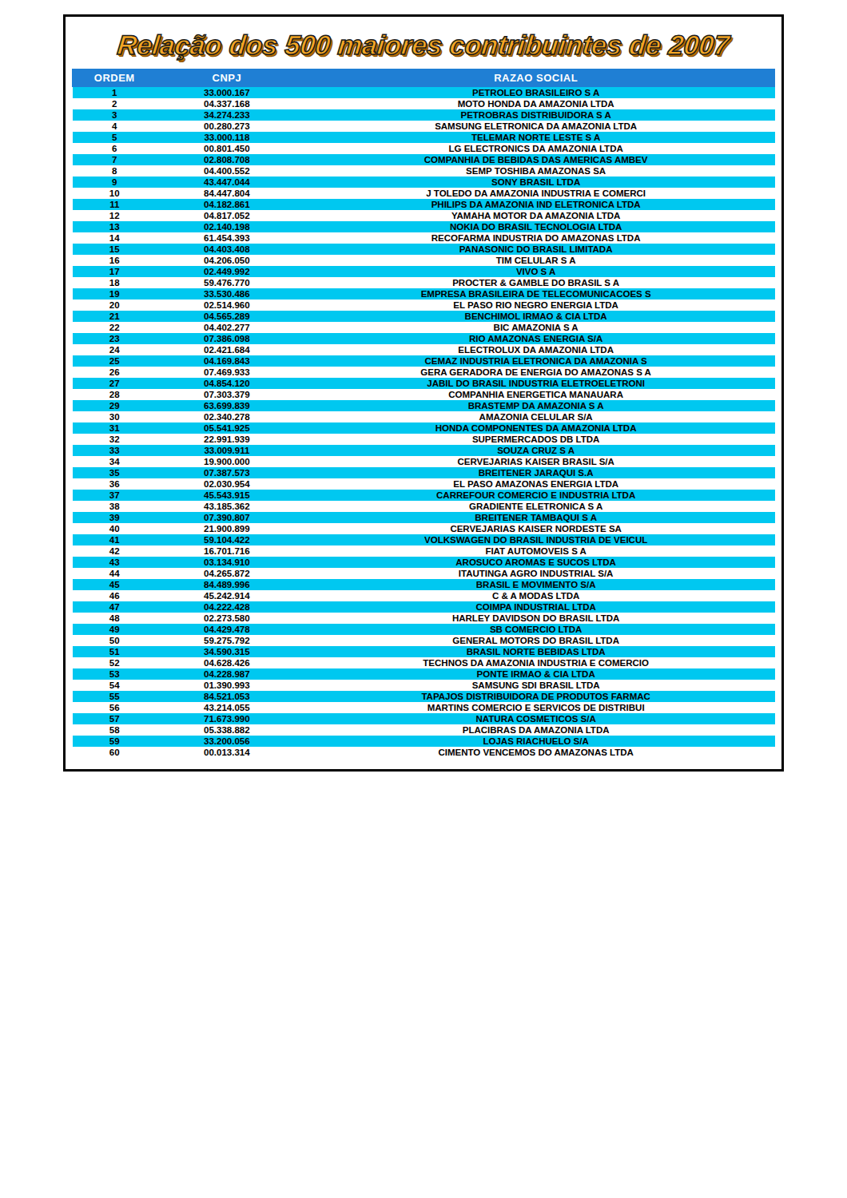Relação dos 500 maiores contribuintes de 2007
| ORDEM | CNPJ | RAZAO SOCIAL |
| --- | --- | --- |
| 1 | 33.000.167 | PETROLEO BRASILEIRO S A |
| 2 | 04.337.168 | MOTO HONDA DA AMAZONIA LTDA |
| 3 | 34.274.233 | PETROBRAS DISTRIBUIDORA S A |
| 4 | 00.280.273 | SAMSUNG ELETRONICA DA AMAZONIA LTDA |
| 5 | 33.000.118 | TELEMAR NORTE LESTE S A |
| 6 | 00.801.450 | LG ELECTRONICS DA AMAZONIA LTDA |
| 7 | 02.808.708 | COMPANHIA DE BEBIDAS DAS AMERICAS AMBEV |
| 8 | 04.400.552 | SEMP TOSHIBA AMAZONAS SA |
| 9 | 43.447.044 | SONY BRASIL LTDA |
| 10 | 84.447.804 | J TOLEDO DA AMAZONIA INDUSTRIA E COMERCI |
| 11 | 04.182.861 | PHILIPS DA AMAZONIA IND ELETRONICA LTDA |
| 12 | 04.817.052 | YAMAHA MOTOR DA AMAZONIA LTDA |
| 13 | 02.140.198 | NOKIA DO BRASIL TECNOLOGIA LTDA |
| 14 | 61.454.393 | RECOFARMA INDUSTRIA DO AMAZONAS LTDA |
| 15 | 04.403.408 | PANASONIC DO BRASIL LIMITADA |
| 16 | 04.206.050 | TIM CELULAR S A |
| 17 | 02.449.992 | VIVO S A |
| 18 | 59.476.770 | PROCTER & GAMBLE DO BRASIL S A |
| 19 | 33.530.486 | EMPRESA BRASILEIRA DE TELECOMUNICACOES S |
| 20 | 02.514.960 | EL PASO RIO NEGRO ENERGIA LTDA |
| 21 | 04.565.289 | BENCHIMOL IRMAO & CIA LTDA |
| 22 | 04.402.277 | BIC AMAZONIA S A |
| 23 | 07.386.098 | RIO AMAZONAS ENERGIA S/A |
| 24 | 02.421.684 | ELECTROLUX DA AMAZONIA LTDA |
| 25 | 04.169.843 | CEMAZ INDUSTRIA ELETRONICA DA AMAZONIA S |
| 26 | 07.469.933 | GERA GERADORA DE ENERGIA DO AMAZONAS S A |
| 27 | 04.854.120 | JABIL DO BRASIL INDUSTRIA ELETROELETRONI |
| 28 | 07.303.379 | COMPANHIA ENERGETICA MANAUARA |
| 29 | 63.699.839 | BRASTEMP DA AMAZONIA S A |
| 30 | 02.340.278 | AMAZONIA CELULAR S/A |
| 31 | 05.541.925 | HONDA COMPONENTES DA AMAZONIA LTDA |
| 32 | 22.991.939 | SUPERMERCADOS DB LTDA |
| 33 | 33.009.911 | SOUZA CRUZ S A |
| 34 | 19.900.000 | CERVEJARIAS KAISER BRASIL S/A |
| 35 | 07.387.573 | BREITENER JARAQUI S.A |
| 36 | 02.030.954 | EL PASO AMAZONAS ENERGIA LTDA |
| 37 | 45.543.915 | CARREFOUR COMERCIO E INDUSTRIA LTDA |
| 38 | 43.185.362 | GRADIENTE ELETRONICA S A |
| 39 | 07.390.807 | BREITENER TAMBAQUI S A |
| 40 | 21.900.899 | CERVEJARIAS KAISER NORDESTE SA |
| 41 | 59.104.422 | VOLKSWAGEN DO BRASIL INDUSTRIA DE VEICUL |
| 42 | 16.701.716 | FIAT AUTOMOVEIS S A |
| 43 | 03.134.910 | AROSUCO AROMAS E SUCOS LTDA |
| 44 | 04.265.872 | ITAUTINGA AGRO INDUSTRIAL S/A |
| 45 | 84.489.996 | BRASIL E MOVIMENTO S/A |
| 46 | 45.242.914 | C & A MODAS LTDA |
| 47 | 04.222.428 | COIMPA INDUSTRIAL LTDA |
| 48 | 02.273.580 | HARLEY DAVIDSON DO BRASIL LTDA |
| 49 | 04.429.478 | SB COMERCIO LTDA |
| 50 | 59.275.792 | GENERAL MOTORS DO BRASIL LTDA |
| 51 | 34.590.315 | BRASIL NORTE BEBIDAS LTDA |
| 52 | 04.628.426 | TECHNOS DA AMAZONIA INDUSTRIA E COMERCIO |
| 53 | 04.228.987 | PONTE IRMAO & CIA LTDA |
| 54 | 01.390.993 | SAMSUNG SDI BRASIL LTDA |
| 55 | 84.521.053 | TAPAJOS DISTRIBUIDORA DE PRODUTOS FARMAC |
| 56 | 43.214.055 | MARTINS COMERCIO E SERVICOS DE DISTRIBUI |
| 57 | 71.673.990 | NATURA COSMETICOS S/A |
| 58 | 05.338.882 | PLACIBRAS DA AMAZONIA LTDA |
| 59 | 33.200.056 | LOJAS RIACHUELO S/A |
| 60 | 00.013.314 | CIMENTO VENCEMOS DO AMAZONAS LTDA |